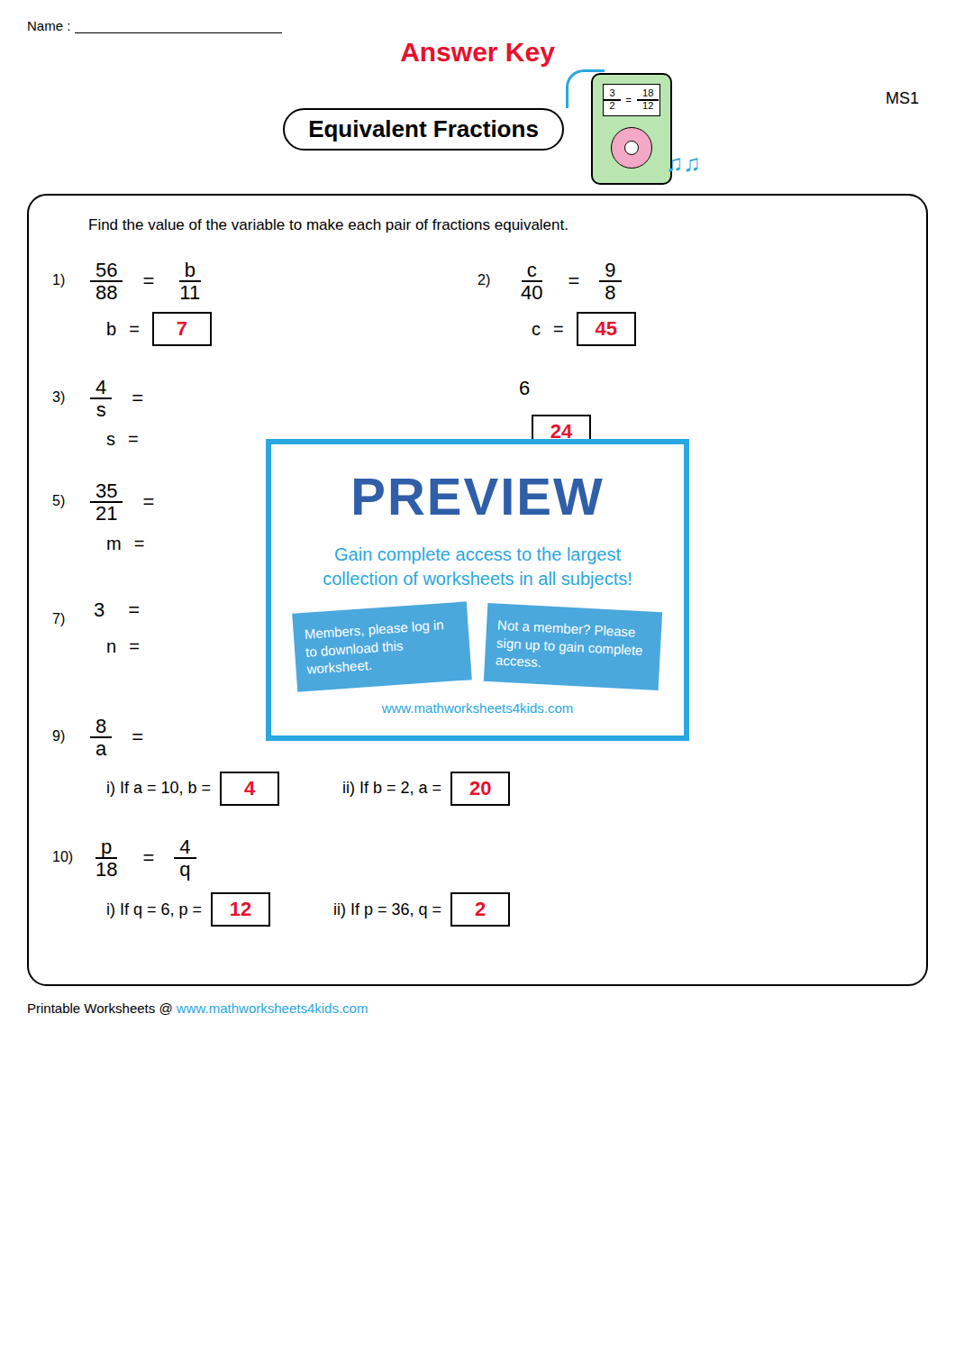Name :
Answer Key
Equivalent Fractions
32 = 1812
♫♫
MS1
Find the value of the variable to make each pair of fractions equivalent.
| 1) 56 88 = b 11 b = 7 | 2) c 40 = 9 8 c = 45 |
| 3) 4 s = s = | 6 24 |
| 5) 35 21 = m = | 2 7 14 |
| 7) 3 = n = | f 3 8 |
| 9) 8 a = i) If a = 10, b = 4 ii) If b = 2, a = 20 |
| 10) p 18 = 4 q i) If q = 6, p = 12 ii) If p = 36, q = 2 |
PREVIEW
Gain complete access to the largest
collection of worksheets in all subjects!
Members, please log in to download this worksheet.
Not a member? Please sign up to gain complete access.
www.mathworksheets4kids.com
Printable Worksheets @ www.mathworksheets4kids.com